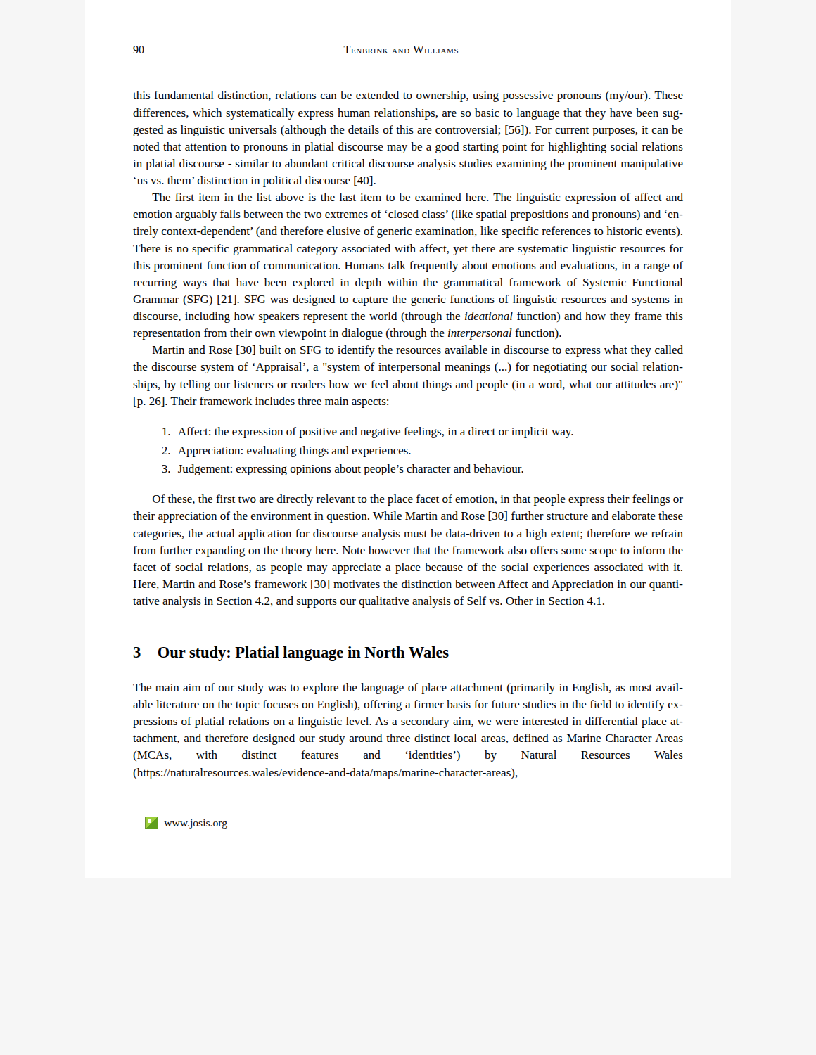90 Tenbrink and Williams
this fundamental distinction, relations can be extended to ownership, using possessive pronouns (my/our). These differences, which systematically express human relationships, are so basic to language that they have been suggested as linguistic universals (although the details of this are controversial; [56]). For current purposes, it can be noted that attention to pronouns in platial discourse may be a good starting point for highlighting social relations in platial discourse - similar to abundant critical discourse analysis studies examining the prominent manipulative ‘us vs. them’ distinction in political discourse [40].
The first item in the list above is the last item to be examined here. The linguistic expression of affect and emotion arguably falls between the two extremes of ‘closed class’ (like spatial prepositions and pronouns) and ‘entirely context-dependent’ (and therefore elusive of generic examination, like specific references to historic events). There is no specific grammatical category associated with affect, yet there are systematic linguistic resources for this prominent function of communication. Humans talk frequently about emotions and evaluations, in a range of recurring ways that have been explored in depth within the grammatical framework of Systemic Functional Grammar (SFG) [21]. SFG was designed to capture the generic functions of linguistic resources and systems in discourse, including how speakers represent the world (through the ideational function) and how they frame this representation from their own viewpoint in dialogue (through the interpersonal function).
Martin and Rose [30] built on SFG to identify the resources available in discourse to express what they called the discourse system of ‘Appraisal’, a "system of interpersonal meanings (...) for negotiating our social relationships, by telling our listeners or readers how we feel about things and people (in a word, what our attitudes are)" [p. 26]. Their framework includes three main aspects:
Affect: the expression of positive and negative feelings, in a direct or implicit way.
Appreciation: evaluating things and experiences.
Judgement: expressing opinions about people’s character and behaviour.
Of these, the first two are directly relevant to the place facet of emotion, in that people express their feelings or their appreciation of the environment in question. While Martin and Rose [30] further structure and elaborate these categories, the actual application for discourse analysis must be data-driven to a high extent; therefore we refrain from further expanding on the theory here. Note however that the framework also offers some scope to inform the facet of social relations, as people may appreciate a place because of the social experiences associated with it. Here, Martin and Rose’s framework [30] motivates the distinction between Affect and Appreciation in our quantitative analysis in Section 4.2, and supports our qualitative analysis of Self vs. Other in Section 4.1.
3 Our study: Platial language in North Wales
The main aim of our study was to explore the language of place attachment (primarily in English, as most available literature on the topic focuses on English), offering a firmer basis for future studies in the field to identify expressions of platial relations on a linguistic level. As a secondary aim, we were interested in differential place attachment, and therefore designed our study around three distinct local areas, defined as Marine Character Areas (MCAs, with distinct features and ‘identities’) by Natural Resources Wales (https://naturalresources.wales/evidence-and-data/maps/marine-character-areas),
www.josis.org